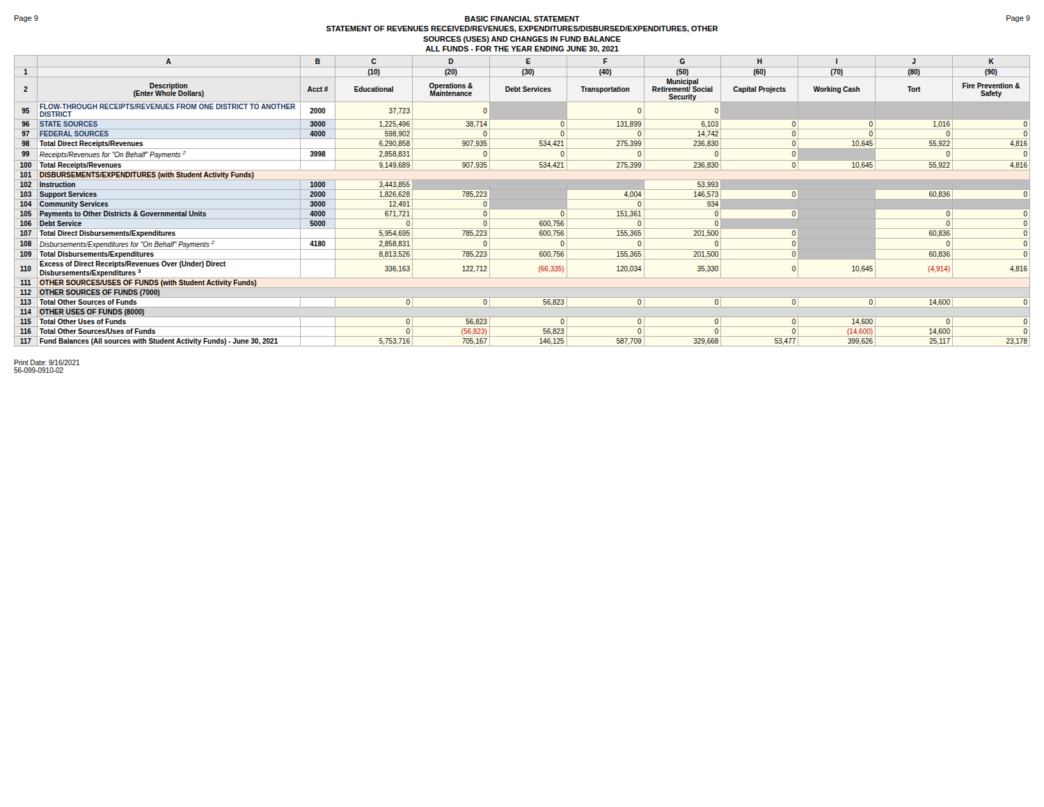Page 9
BASIC FINANCIAL STATEMENT
STATEMENT OF REVENUES RECEIVED/REVENUES, EXPENDITURES/DISBURSED/EXPENDITURES, OTHER
SOURCES (USES) AND CHANGES IN FUND BALANCE
ALL FUNDS - FOR THE YEAR ENDING JUNE 30, 2021
Page 9
| | A | B | C | D | E | F | G | H | I | J | K |
| 1 | | | (10) | (20) | (30) | (40) | (50) | (60) | (70) | (80) | (90) |
| 2 | Description (Enter Whole Dollars) | Acct # | Educational | Operations & Maintenance | Debt Services | Transportation | Municipal Retirement/ Social Security | Capital Projects | Working Cash | Tort | Fire Prevention & Safety |
| 95 | FLOW-THROUGH RECEIPTS/REVENUES FROM ONE DISTRICT TO ANOTHER DISTRICT | 2000 | 37,723 | 0 | | 0 | 0 | | | | |
| 96 | STATE SOURCES | 3000 | 1,225,496 | 38,714 | 0 | 131,899 | 6,103 | 0 | 0 | 1,016 | 0 |
| 97 | FEDERAL SOURCES | 4000 | 598,902 | 0 | 0 | 0 | 14,742 | 0 | 0 | 0 | 0 |
| 98 | Total Direct Receipts/Revenues | | 6,290,858 | 907,935 | 534,421 | 275,399 | 236,830 | 0 | 10,645 | 55,922 | 4,816 |
| 99 | Receipts/Revenues for "On Behalf" Payments 2 | 3998 | 2,858,831 | 0 | 0 | 0 | 0 | 0 | | 0 | 0 |
| 100 | Total Receipts/Revenues | | 9,149,689 | 907,935 | 534,421 | 275,399 | 236,830 | 0 | 10,645 | 55,922 | 4,816 |
| 101 | DISBURSEMENTS/EXPENDITURES (with Student Activity Funds) |
| 102 | Instruction | 1000 | 3,443,855 | | | | 53,993 | | | | |
| 103 | Support Services | 2000 | 1,826,628 | 785,223 | | 4,004 | 146,573 | 0 | | 60,836 | 0 |
| 104 | Community Services | 3000 | 12,491 | 0 | | 0 | 934 | | | | |
| 105 | Payments to Other Districts & Governmental Units | 4000 | 671,721 | 0 | 0 | 151,361 | 0 | 0 | | 0 | 0 |
| 106 | Debt Service | 5000 | 0 | 0 | 600,756 | 0 | 0 | | | 0 | 0 |
| 107 | Total Direct Disbursements/Expenditures | | 5,954,695 | 785,223 | 600,756 | 155,365 | 201,500 | 0 | | 60,836 | 0 |
| 108 | Disbursements/Expenditures for "On Behalf" Payments 2 | 4180 | 2,858,831 | 0 | 0 | 0 | 0 | 0 | | 0 | 0 |
| 109 | Total Disbursements/Expenditures | | 8,813,526 | 785,223 | 600,756 | 155,365 | 201,500 | 0 | | 60,836 | 0 |
| 110 | Excess of Direct Receipts/Revenues Over (Under) Direct Disbursements/Expenditures 3 | | 336,163 | 122,712 | (66,335) | 120,034 | 35,330 | 0 | 10,645 | (4,914) | 4,816 |
| 111 | OTHER SOURCES/USES OF FUNDS (with Student Activity Funds) |
| 112 | OTHER SOURCES OF FUNDS (7000) |
| 113 | Total Other Sources of Funds | | 0 | 0 | 56,823 | 0 | 0 | 0 | 0 | 14,600 | 0 |
| 114 | OTHER USES OF FUNDS (8000) |
| 115 | Total Other Uses of Funds | | 0 | 56,823 | 0 | 0 | 0 | 0 | 14,600 | 0 | 0 |
| 116 | Total Other Sources/Uses of Funds | | 0 | (56,823) | 56,823 | 0 | 0 | 0 | (14,600) | 14,600 | 0 |
| 117 | Fund Balances (All sources with Student Activity Funds) - June 30, 2021 | | 5,753,716 | 705,167 | 146,125 | 587,709 | 329,668 | 53,477 | 399,626 | 25,117 | 23,178 |
Print Date: 9/16/2021
56-099-0910-02